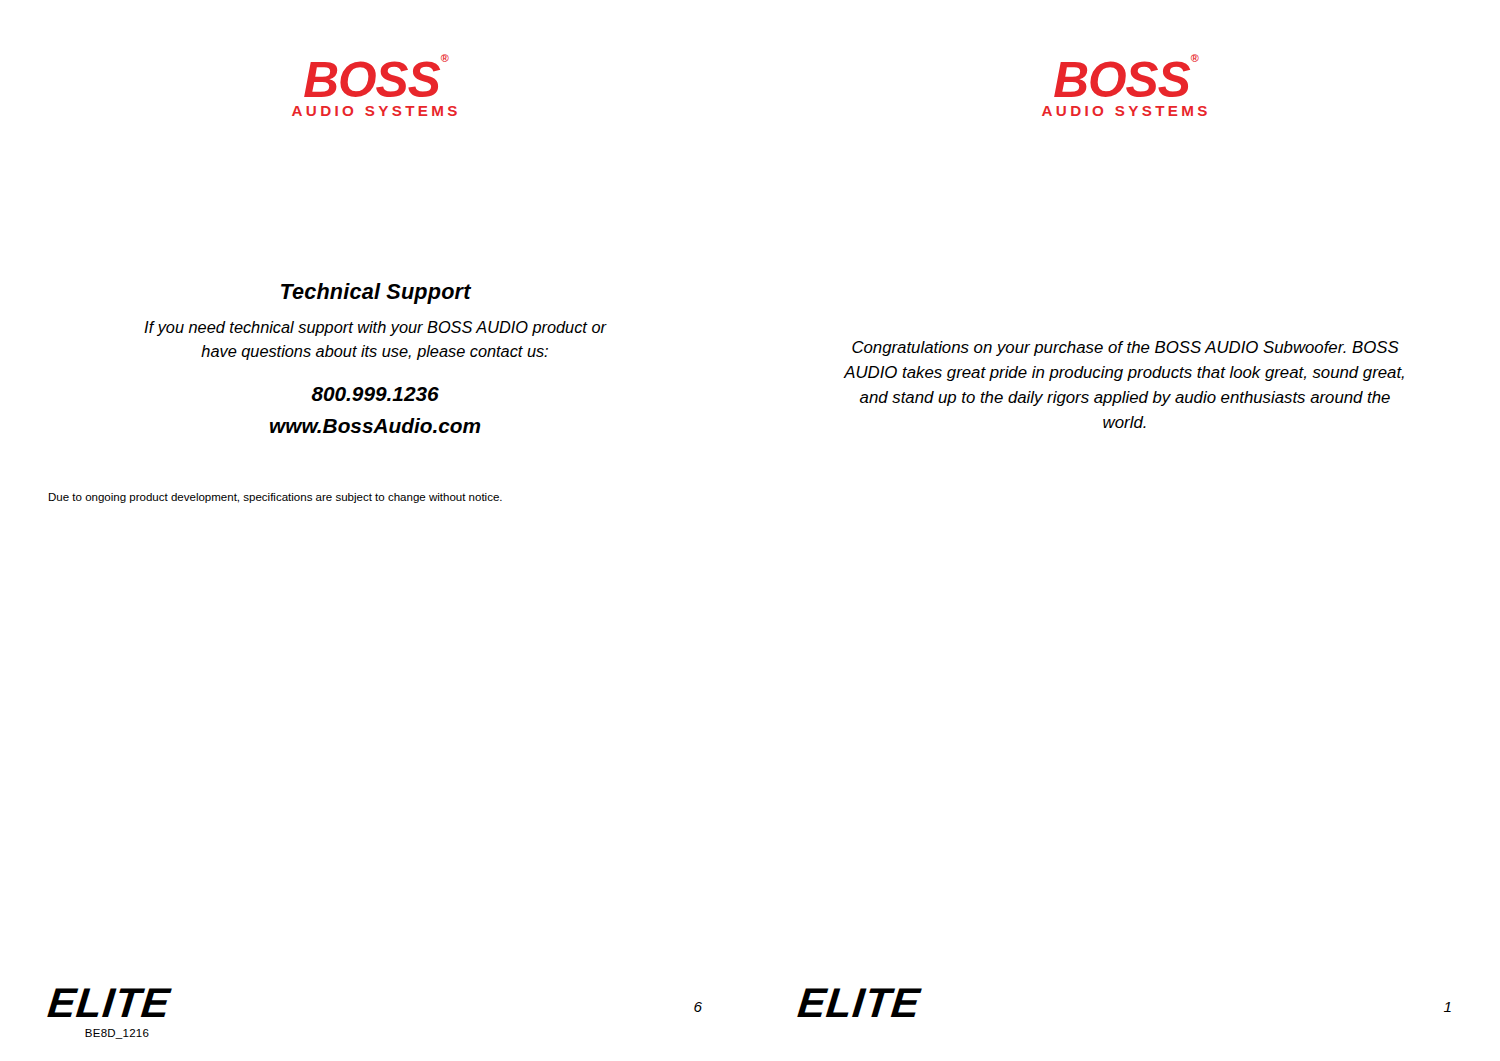BOSS® AUDIO SYSTEMS
Technical Support
If you need technical support with your BOSS AUDIO product or have questions about its use, please contact us:
800.999.1236
www.BossAudio.com
Due to ongoing product development, specifications are subject to change without notice.
ELITE
6
BE8D_1216
BOSS® AUDIO SYSTEMS
Congratulations on your purchase of the BOSS AUDIO Subwoofer. BOSS AUDIO takes great pride in producing products that look great, sound great, and stand up to the daily rigors applied by audio enthusiasts around the world.
ELITE
1